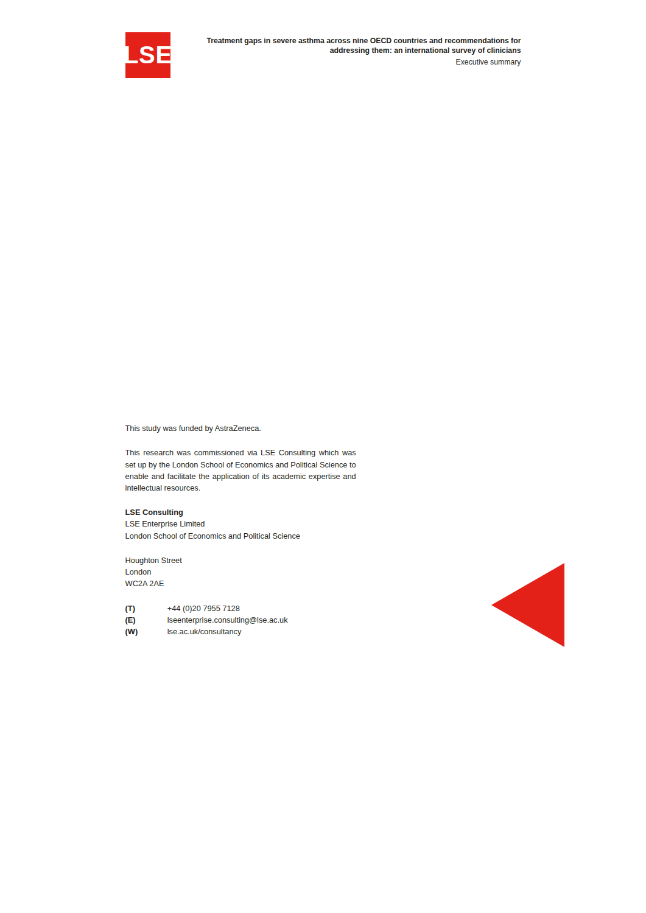LSE
Treatment gaps in severe asthma across nine OECD countries and recommendations for addressing them: an international survey of clinicians
Executive summary
This study was funded by AstraZeneca.
This research was commissioned via LSE Consulting which was set up by the London School of Economics and Political Science to enable and facilitate the application of its academic expertise and intellectual resources.
LSE Consulting
LSE Enterprise Limited
London School of Economics and Political Science
Houghton Street
London
WC2A 2AE
| (T) | +44 (0)20 7955 7128 |
| (E) | lseenterprise.consulting@lse.ac.uk |
| (W) | lse.ac.uk/consultancy |